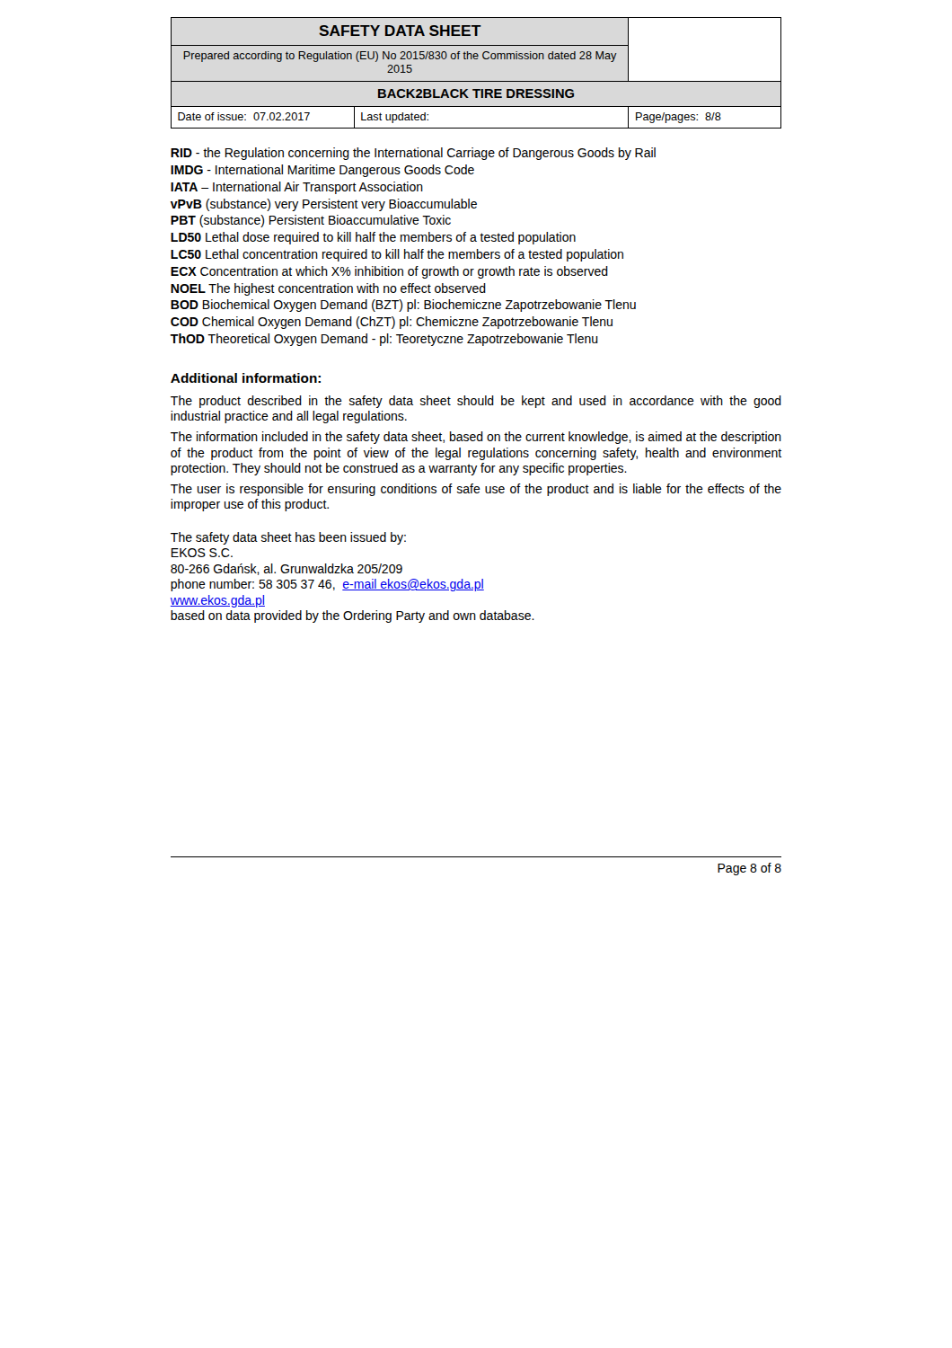| SAFETY DATA SHEET | |
| Prepared according to Regulation (EU) No 2015/830 of the Commission dated 28 May 2015 |
| BACK2BLACK TIRE DRESSING |
| Date of issue: 07.02.2017 | Last updated: | Page/pages: 8/8 |
RID - the Regulation concerning the International Carriage of Dangerous Goods by Rail
IMDG - International Maritime Dangerous Goods Code
IATA – International Air Transport Association
vPvB (substance) very Persistent very Bioaccumulable
PBT (substance) Persistent Bioaccumulative Toxic
LD50 Lethal dose required to kill half the members of a tested population
LC50 Lethal concentration required to kill half the members of a tested population
ECX Concentration at which X% inhibition of growth or growth rate is observed
NOEL The highest concentration with no effect observed
BOD Biochemical Oxygen Demand (BZT) pl: Biochemiczne Zapotrzebowanie Tlenu
COD Chemical Oxygen Demand (ChZT) pl: Chemiczne Zapotrzebowanie Tlenu
ThOD Theoretical Oxygen Demand - pl: Teoretyczne Zapotrzebowanie Tlenu
Additional information:
The product described in the safety data sheet should be kept and used in accordance with the good industrial practice and all legal regulations.
The information included in the safety data sheet, based on the current knowledge, is aimed at the description of the product from the point of view of the legal regulations concerning safety, health and environment protection. They should not be construed as a warranty for any specific properties.
The user is responsible for ensuring conditions of safe use of the product and is liable for the effects of the improper use of this product.
The safety data sheet has been issued by:
EKOS S.C.
80-266 Gdańsk, al. Grunwaldzka 205/209
phone number: 58 305 37 46, e-mail ekos@ekos.gda.pl
www.ekos.gda.pl
based on data provided by the Ordering Party and own database.
Page 8 of 8